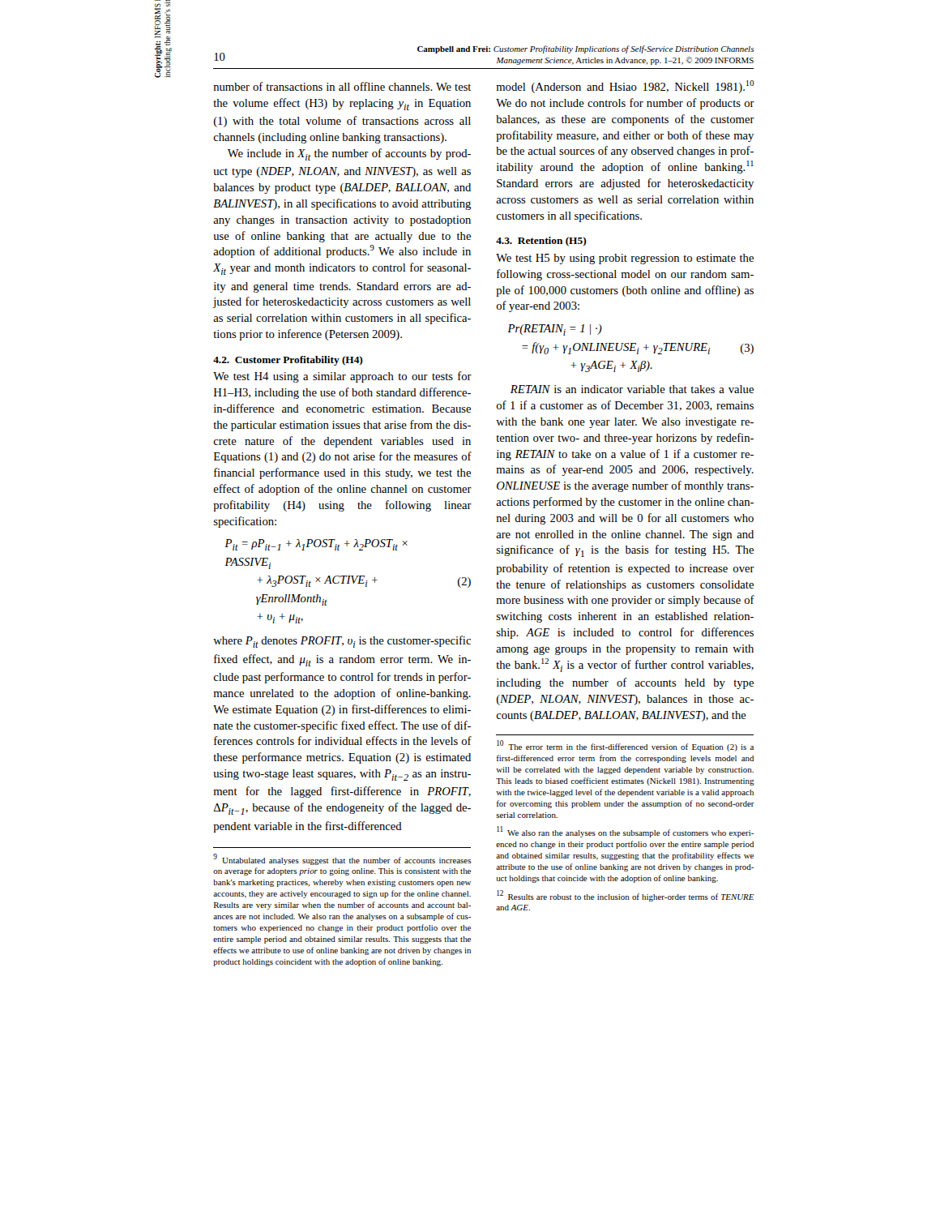Copyright: INFORMS holds copyright to this Articles in Advance version, which is made available to institutional subscribers. The file may not be posted on any other website, including the author's site. Please send any questions regarding this policy to permissions@informs.org.
10
Campbell and Frei: Customer Profitability Implications of Self-Service Distribution Channels
Management Science, Articles in Advance, pp. 1–21, © 2009 INFORMS
number of transactions in all offline channels. We test the volume effect (H3) by replacing yit in Equation (1) with the total volume of transactions across all channels (including online banking transactions).
We include in Xit the number of accounts by product type (NDEP, NLOAN, and NINVEST), as well as balances by product type (BALDEP, BALLOAN, and BALINVEST), in all specifications to avoid attributing any changes in transaction activity to postadoption use of online banking that are actually due to the adoption of additional products.9 We also include in Xit year and month indicators to control for seasonality and general time trends. Standard errors are adjusted for heteroskedacticity across customers as well as serial correlation within customers in all specifications prior to inference (Petersen 2009).
4.2. Customer Profitability (H4)
We test H4 using a similar approach to our tests for H1–H3, including the use of both standard difference-in-difference and econometric estimation. Because the particular estimation issues that arise from the discrete nature of the dependent variables used in Equations (1) and (2) do not arise for the measures of financial performance used in this study, we test the effect of adoption of the online channel on customer profitability (H4) using the following linear specification:
Pit = ρPit−1 + λ1POSTit + λ2POSTit × PASSIVEi + λ3POSTit × ACTIVEi + γEnrollMonthit + υi + μit,
(2)
where Pit denotes PROFIT, υi is the customer-specific fixed effect, and μit is a random error term. We include past performance to control for trends in performance unrelated to the adoption of online-banking. We estimate Equation (2) in first-differences to eliminate the customer-specific fixed effect. The use of differences controls for individual effects in the levels of these performance metrics. Equation (2) is estimated using two-stage least squares, with Pit−2 as an instrument for the lagged first-difference in PROFIT, ΔPit−1, because of the endogeneity of the lagged dependent variable in the first-differenced
9 Untabulated analyses suggest that the number of accounts increases on average for adopters prior to going online. This is consistent with the bank's marketing practices, whereby when existing customers open new accounts, they are actively encouraged to sign up for the online channel. Results are very similar when the number of accounts and account balances are not included. We also ran the analyses on a subsample of customers who experienced no change in their product portfolio over the entire sample period and obtained similar results. This suggests that the effects we attribute to use of online banking are not driven by changes in product holdings coincident with the adoption of online banking.
model (Anderson and Hsiao 1982, Nickell 1981).10 We do not include controls for number of products or balances, as these are components of the customer profitability measure, and either or both of these may be the actual sources of any observed changes in profitability around the adoption of online banking.11 Standard errors are adjusted for heteroskedacticity across customers as well as serial correlation within customers in all specifications.
4.3. Retention (H5)
We test H5 by using probit regression to estimate the following cross-sectional model on our random sample of 100,000 customers (both online and offline) as of year-end 2003:
Pr(RETAINi = 1 | ·) = f(γ0 + γ1ONLINEUSEi + γ2TENUREi + γ3AGEi + Xiβ).
(3)
RETAIN is an indicator variable that takes a value of 1 if a customer as of December 31, 2003, remains with the bank one year later. We also investigate retention over two- and three-year horizons by redefining RETAIN to take on a value of 1 if a customer remains as of year-end 2005 and 2006, respectively. ONLINEUSE is the average number of monthly transactions performed by the customer in the online channel during 2003 and will be 0 for all customers who are not enrolled in the online channel. The sign and significance of γ1 is the basis for testing H5. The probability of retention is expected to increase over the tenure of relationships as customers consolidate more business with one provider or simply because of switching costs inherent in an established relationship. AGE is included to control for differences among age groups in the propensity to remain with the bank.12 Xi is a vector of further control variables, including the number of accounts held by type (NDEP, NLOAN, NINVEST), balances in those accounts (BALDEP, BALLOAN, BALINVEST), and the
10 The error term in the first-differenced version of Equation (2) is a first-differenced error term from the corresponding levels model and will be correlated with the lagged dependent variable by construction. This leads to biased coefficient estimates (Nickell 1981). Instrumenting with the twice-lagged level of the dependent variable is a valid approach for overcoming this problem under the assumption of no second-order serial correlation.
11 We also ran the analyses on the subsample of customers who experienced no change in their product portfolio over the entire sample period and obtained similar results, suggesting that the profitability effects we attribute to the use of online banking are not driven by changes in product holdings that coincide with the adoption of online banking.
12 Results are robust to the inclusion of higher-order terms of TENURE and AGE.